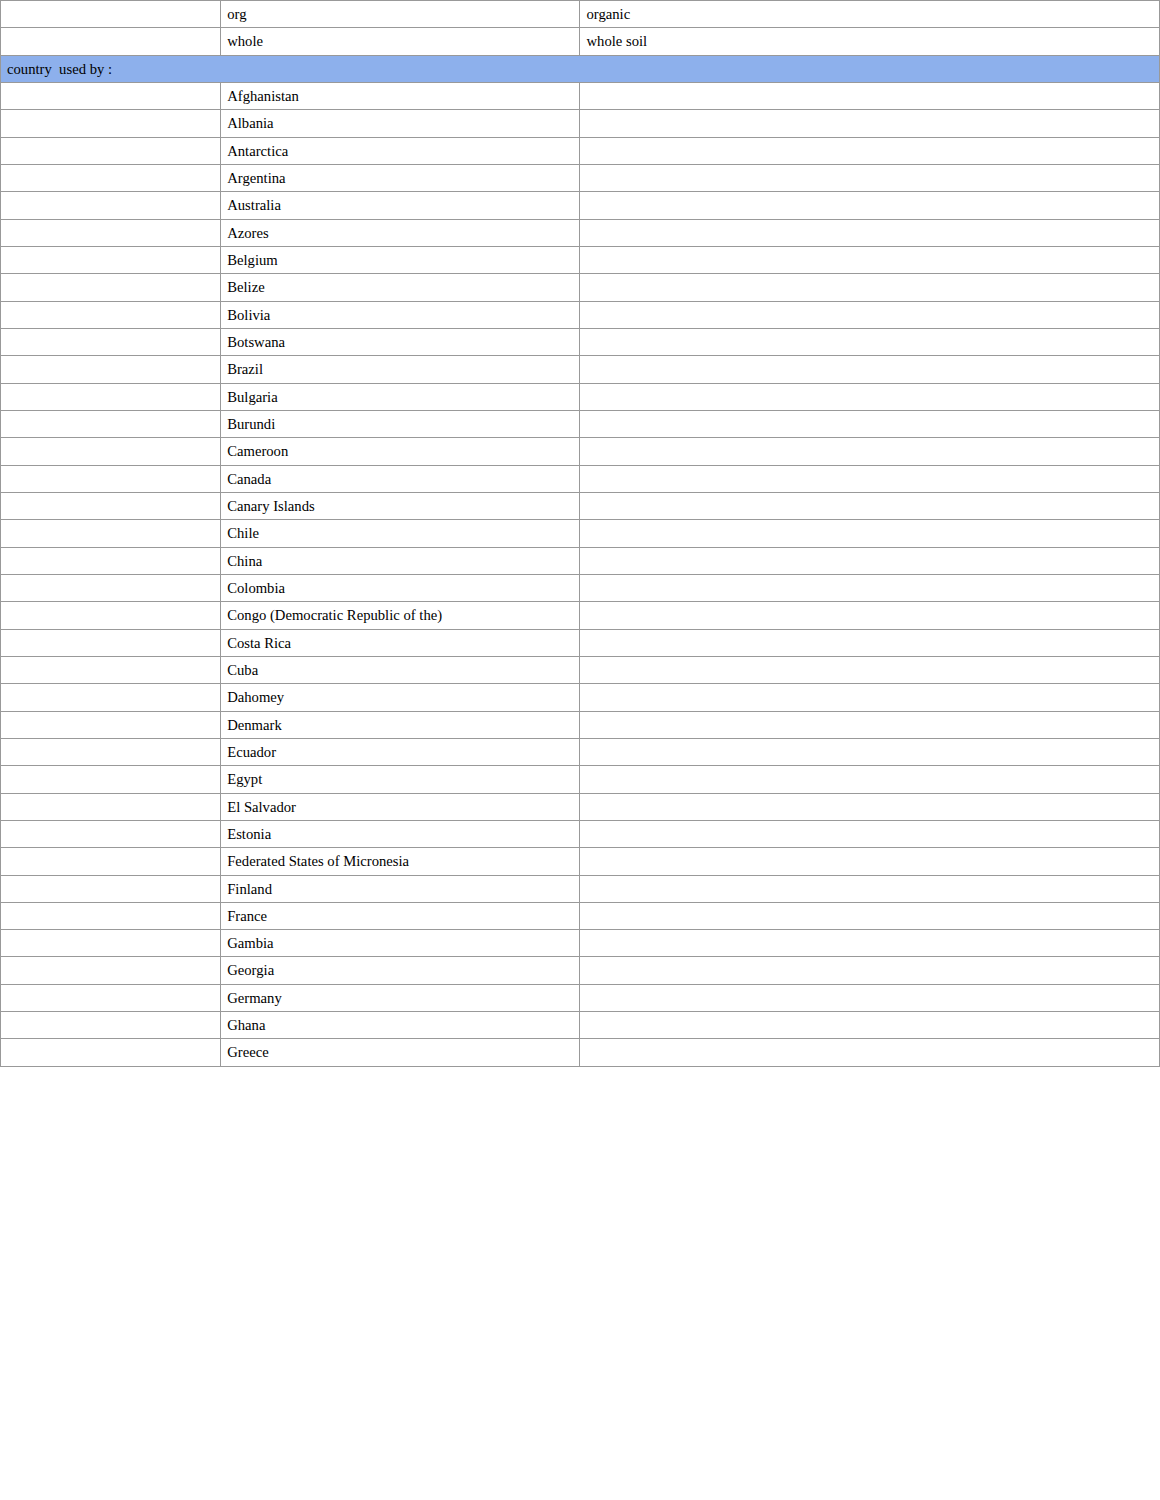| | org | organic |
| | whole | whole soil |
| country used by : |
| | Afghanistan | |
| | Albania | |
| | Antarctica | |
| | Argentina | |
| | Australia | |
| | Azores | |
| | Belgium | |
| | Belize | |
| | Bolivia | |
| | Botswana | |
| | Brazil | |
| | Bulgaria | |
| | Burundi | |
| | Cameroon | |
| | Canada | |
| | Canary Islands | |
| | Chile | |
| | China | |
| | Colombia | |
| | Congo (Democratic Republic of the) | |
| | Costa Rica | |
| | Cuba | |
| | Dahomey | |
| | Denmark | |
| | Ecuador | |
| | Egypt | |
| | El Salvador | |
| | Estonia | |
| | Federated States of Micronesia | |
| | Finland | |
| | France | |
| | Gambia | |
| | Georgia | |
| | Germany | |
| | Ghana | |
| | Greece | |